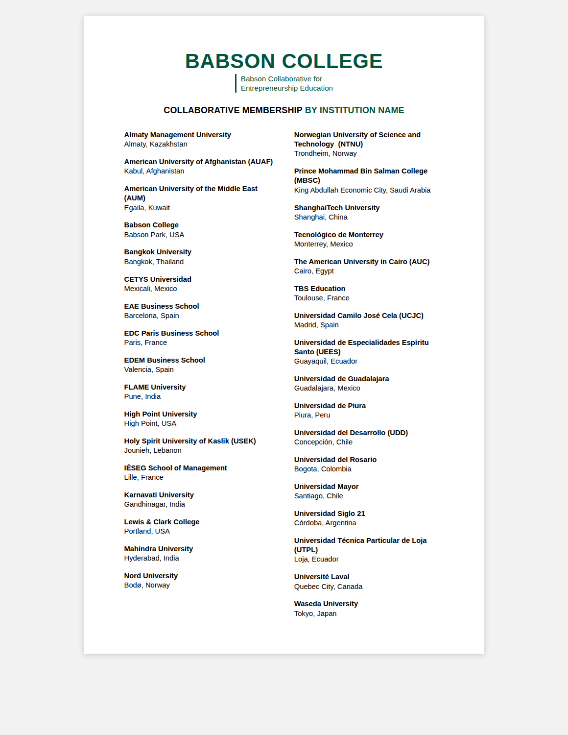Babson College
Babson Collaborative for Entrepreneurship Education
COLLABORATIVE MEMBERSHIP BY INSTITUTION NAME
Almaty Management University Almaty, Kazakhstan
American University of Afghanistan (AUAF) Kabul, Afghanistan
American University of the Middle East (AUM) Egaila, Kuwait
Babson College Babson Park, USA
Bangkok University Bangkok, Thailand
CETYS Universidad Mexicali, Mexico
EAE Business School Barcelona, Spain
EDC Paris Business School Paris, France
EDEM Business School Valencia, Spain
FLAME University Pune, India
High Point University High Point, USA
Holy Spirit University of Kaslik (USEK) Jounieh, Lebanon
IÉSEG School of Management Lille, France
Karnavati University Gandhinagar, India
Lewis & Clark College Portland, USA
Mahindra University Hyderabad, India
Nord University Bodø, Norway
Norwegian University of Science and Technology (NTNU) Trondheim, Norway
Prince Mohammad Bin Salman College (MBSC) King Abdullah Economic City, Saudi Arabia
ShanghaiTech University Shanghai, China
Tecnológico de Monterrey Monterrey, Mexico
The American University in Cairo (AUC) Cairo, Egypt
TBS Education Toulouse, France
Universidad Camilo José Cela (UCJC) Madrid, Spain
Universidad de Especialidades Espíritu Santo (UEES) Guayaquil, Ecuador
Universidad de Guadalajara Guadalajara, Mexico
Universidad de Piura Piura, Peru
Universidad del Desarrollo (UDD) Concepción, Chile
Universidad del Rosario Bogota, Colombia
Universidad Mayor Santiago, Chile
Universidad Siglo 21 Córdoba, Argentina
Universidad Técnica Particular de Loja (UTPL) Loja, Ecuador
Université Laval Quebec City, Canada
Waseda University Tokyo, Japan